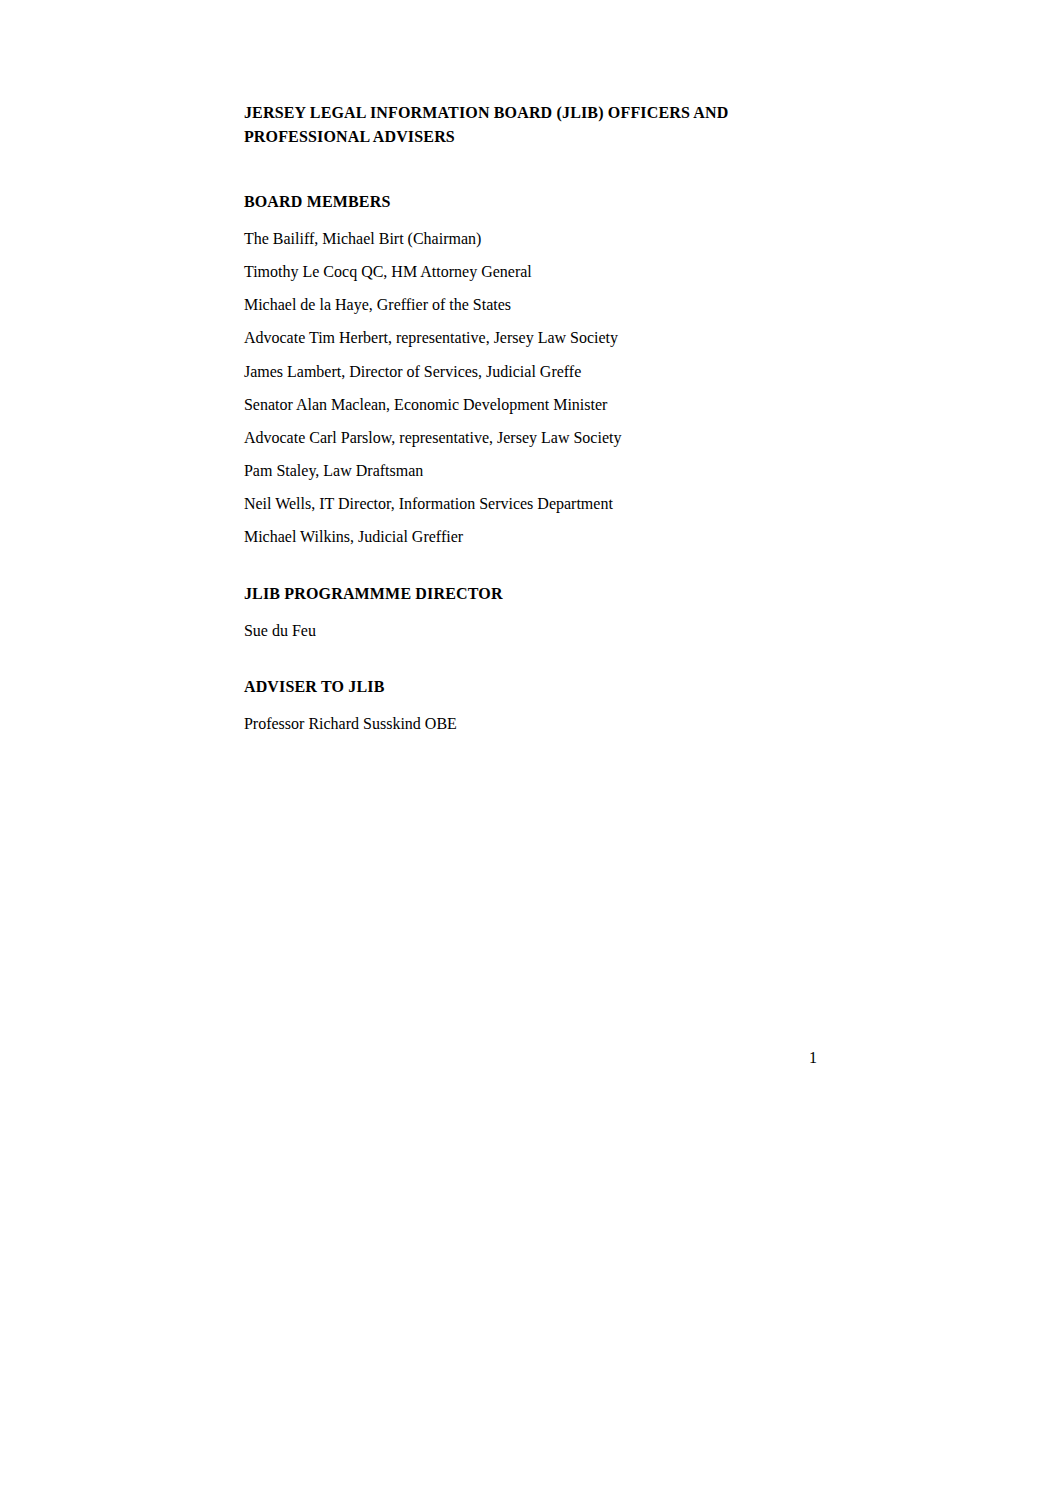Jersey Legal Information Board (JLIB) Officers and Professional Advisers
Board Members
The Bailiff, Michael Birt (Chairman)
Timothy Le Cocq QC, HM Attorney General
Michael de la Haye, Greffier of the States
Advocate Tim Herbert, representative, Jersey Law Society
James Lambert, Director of Services, Judicial Greffe
Senator Alan Maclean, Economic Development Minister
Advocate Carl Parslow, representative, Jersey Law Society
Pam Staley, Law Draftsman
Neil Wells, IT Director, Information Services Department
Michael Wilkins, Judicial Greffier
JLIB Programmme Director
Sue du Feu
Adviser to JLIB
Professor Richard Susskind OBE
1